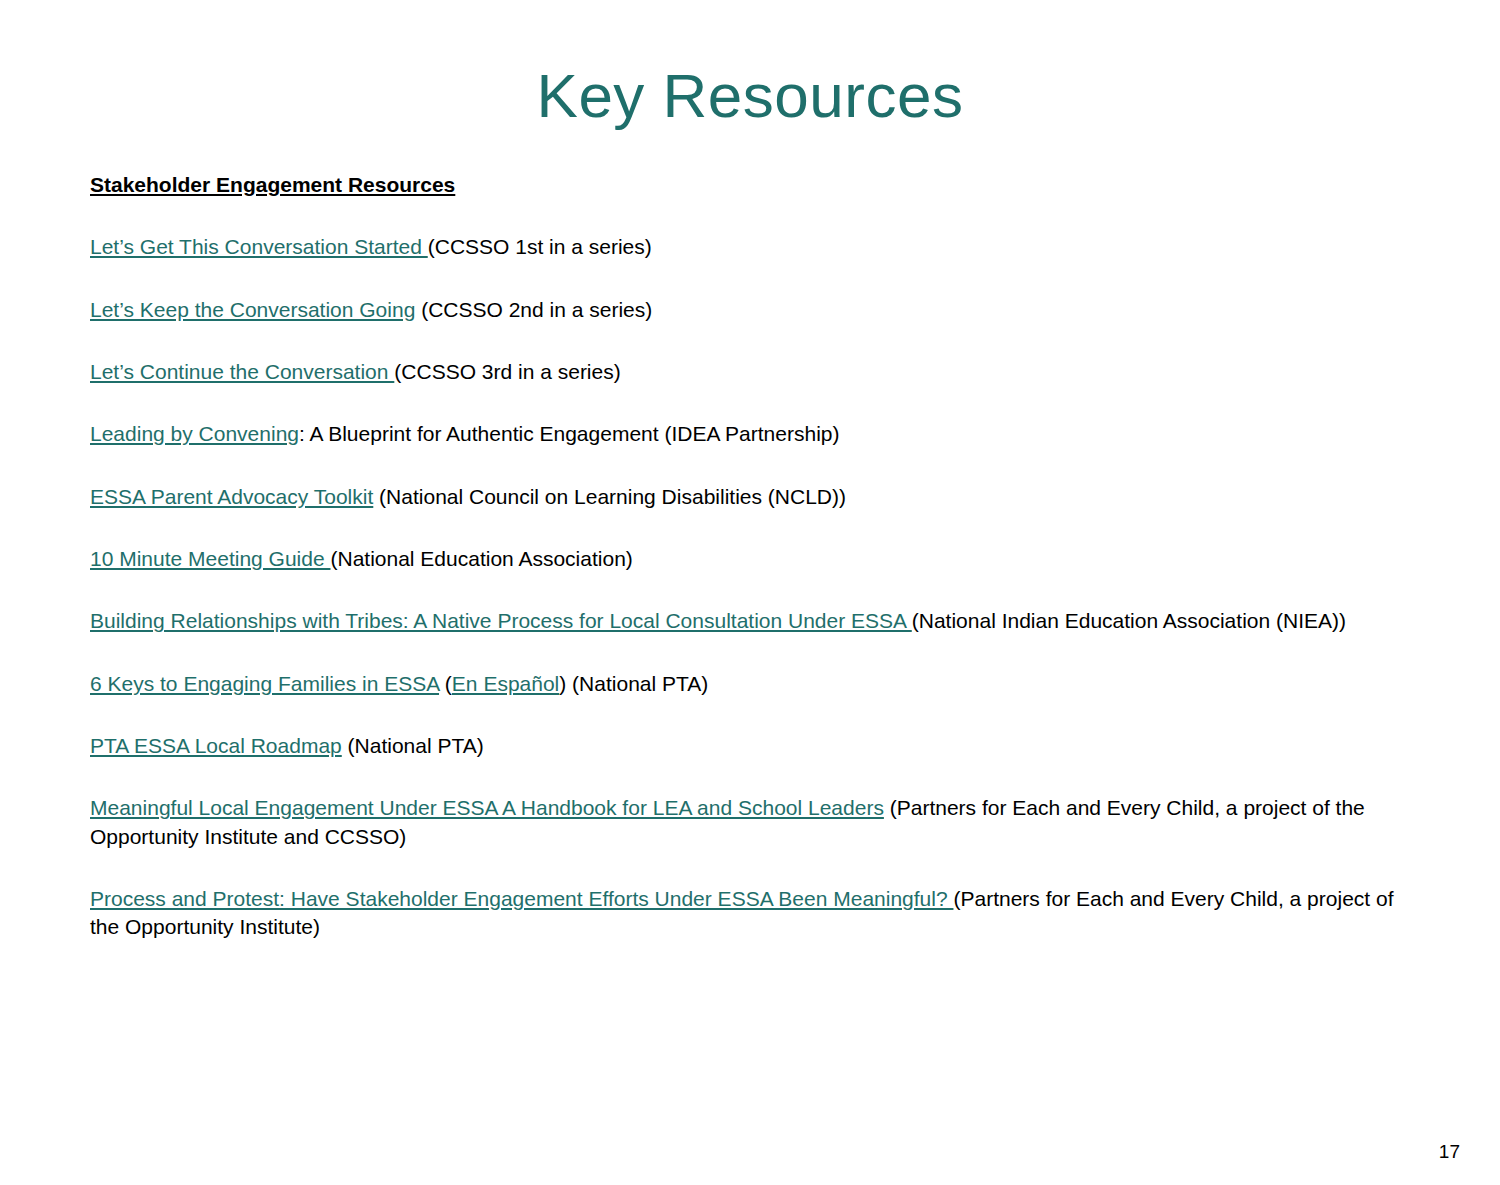Key Resources
Stakeholder Engagement Resources
Let’s Get This Conversation Started (CCSSO 1st in a series)
Let’s Keep the Conversation Going (CCSSO 2nd in a series)
Let’s Continue the Conversation (CCSSO 3rd in a series)
Leading by Convening: A Blueprint for Authentic Engagement (IDEA Partnership)
ESSA Parent Advocacy Toolkit (National Council on Learning Disabilities (NCLD))
10 Minute Meeting Guide (National Education Association)
Building Relationships with Tribes: A Native Process for Local Consultation Under ESSA (National Indian Education Association (NIEA))
6 Keys to Engaging Families in ESSA (En Español) (National PTA)
PTA ESSA Local Roadmap (National PTA)
Meaningful Local Engagement Under ESSA A Handbook for LEA and School Leaders (Partners for Each and Every Child, a project of the Opportunity Institute and CCSSO)
Process and Protest: Have Stakeholder Engagement Efforts Under ESSA Been Meaningful? (Partners for Each and Every Child, a project of the Opportunity Institute)
17